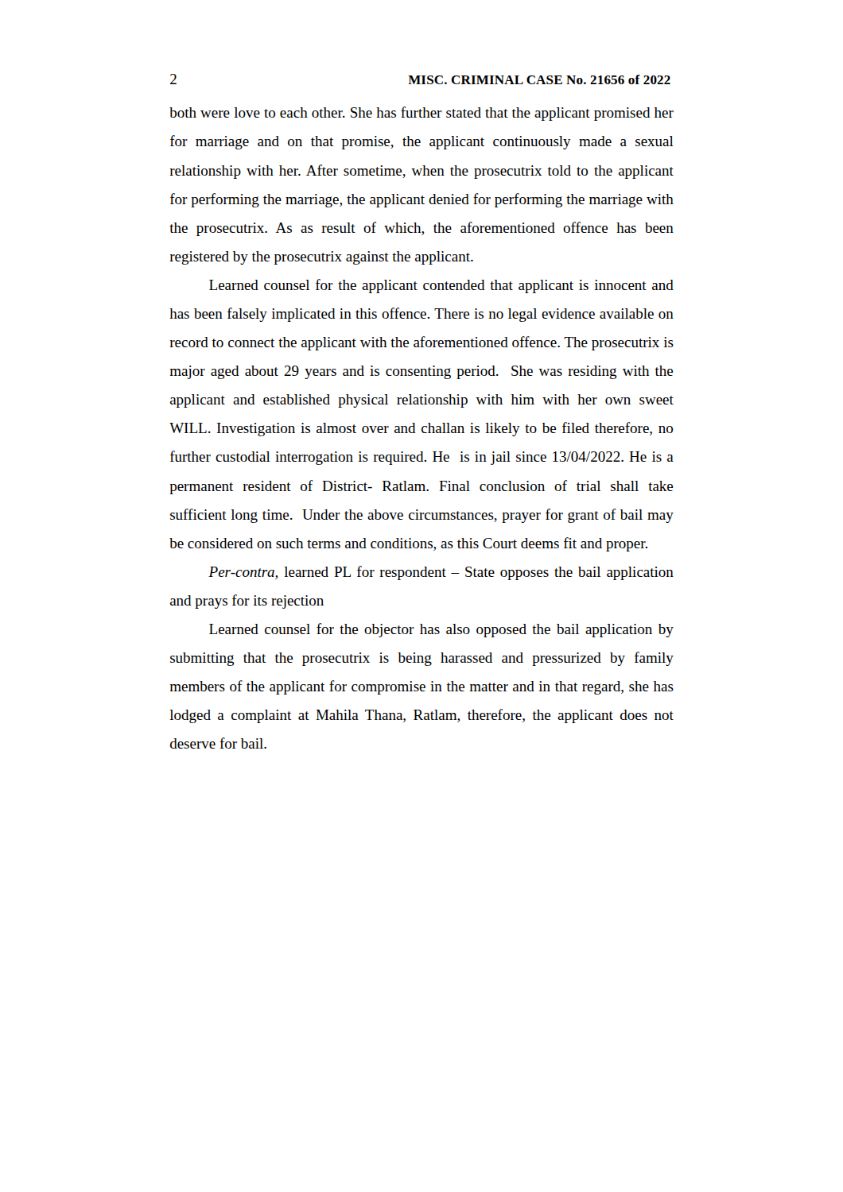2 MISC. CRIMINAL CASE No. 21656 of 2022
both were love to each other. She has further stated that the applicant promised her for marriage and on that promise, the applicant continuously made a sexual relationship with her. After sometime, when the prosecutrix told to the applicant for performing the marriage, the applicant denied for performing the marriage with the prosecutrix. As as result of which, the aforementioned offence has been registered by the prosecutrix against the applicant.
Learned counsel for the applicant contended that applicant is innocent and has been falsely implicated in this offence. There is no legal evidence available on record to connect the applicant with the aforementioned offence. The prosecutrix is major aged about 29 years and is consenting period. She was residing with the applicant and established physical relationship with him with her own sweet WILL. Investigation is almost over and challan is likely to be filed therefore, no further custodial interrogation is required. He is in jail since 13/04/2022. He is a permanent resident of District- Ratlam. Final conclusion of trial shall take sufficient long time. Under the above circumstances, prayer for grant of bail may be considered on such terms and conditions, as this Court deems fit and proper.
Per-contra, learned PL for respondent – State opposes the bail application and prays for its rejection
Learned counsel for the objector has also opposed the bail application by submitting that the prosecutrix is being harassed and pressurized by family members of the applicant for compromise in the matter and in that regard, she has lodged a complaint at Mahila Thana, Ratlam, therefore, the applicant does not deserve for bail.